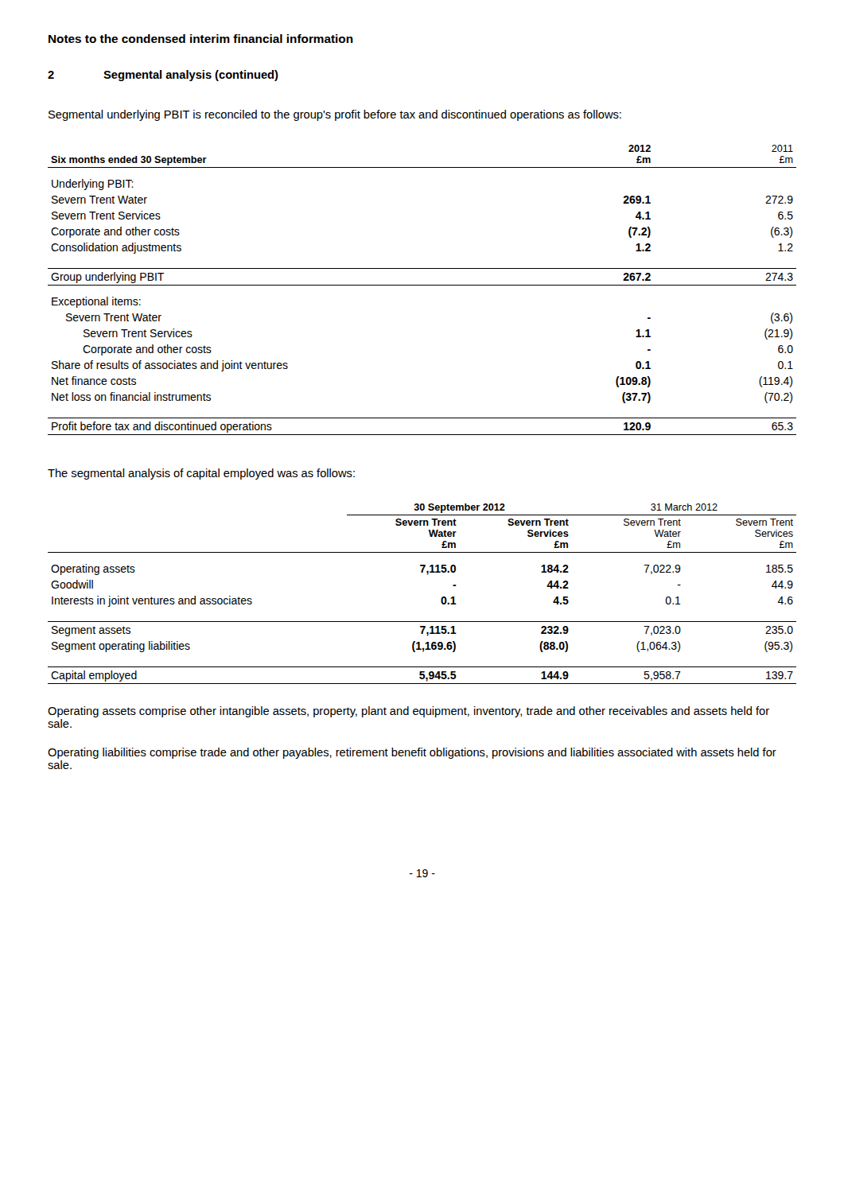Notes to the condensed interim financial information
2
Segmental analysis (continued)
Segmental underlying PBIT is reconciled to the group's profit before tax and discontinued operations as follows:
| Six months ended 30 September | 2012 £m | 2011 £m |
| --- | --- | --- |
| Underlying PBIT: | | |
| Severn Trent Water | 269.1 | 272.9 |
| Severn Trent Services | 4.1 | 6.5 |
| Corporate and other costs | (7.2) | (6.3) |
| Consolidation adjustments | 1.2 | 1.2 |
| Group underlying PBIT | 267.2 | 274.3 |
| Exceptional items: | | |
| Severn Trent Water | - | (3.6) |
| Severn Trent Services | 1.1 | (21.9) |
| Corporate and other costs | - | 6.0 |
| Share of results of associates and joint ventures | 0.1 | 0.1 |
| Net finance costs | (109.8) | (119.4) |
| Net loss on financial instruments | (37.7) | (70.2) |
| Profit before tax and discontinued operations | 120.9 | 65.3 |
The segmental analysis of capital employed was as follows:
| | 30 September 2012 | 31 March 2012 |
| --- | --- | --- |
| | Severn Trent Water £m | Severn Trent Services £m | Severn Trent Water £m | Severn Trent Services £m |
| Operating assets | 7,115.0 | 184.2 | 7,022.9 | 185.5 |
| Goodwill | - | 44.2 | - | 44.9 |
| Interests in joint ventures and associates | 0.1 | 4.5 | 0.1 | 4.6 |
| Segment assets | 7,115.1 | 232.9 | 7,023.0 | 235.0 |
| Segment operating liabilities | (1,169.6) | (88.0) | (1,064.3) | (95.3) |
| Capital employed | 5,945.5 | 144.9 | 5,958.7 | 139.7 |
Operating assets comprise other intangible assets, property, plant and equipment, inventory, trade and other receivables and assets held for sale.
Operating liabilities comprise trade and other payables, retirement benefit obligations, provisions and liabilities associated with assets held for sale.
- 19 -